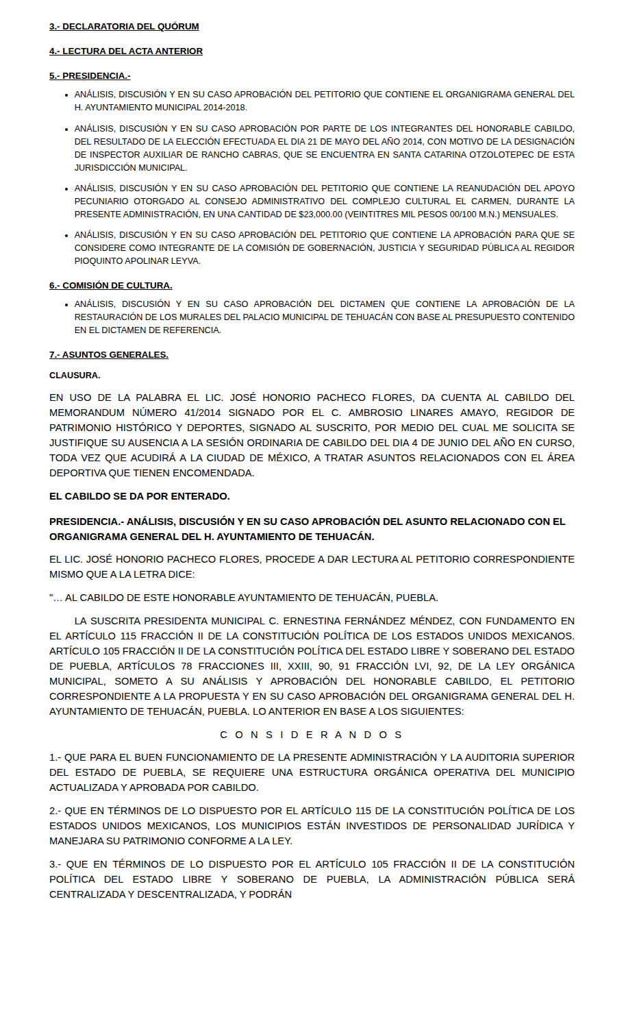3.- DECLARATORIA DEL QUÓRUM
4.- LECTURA DEL ACTA ANTERIOR
5.- PRESIDENCIA.-
ANÁLISIS, DISCUSIÓN Y EN SU CASO APROBACIÓN DEL PETITORIO QUE CONTIENE EL ORGANIGRAMA GENERAL DEL H. AYUNTAMIENTO MUNICIPAL 2014-2018.
ANÁLISIS, DISCUSIÓN Y EN SU CASO APROBACIÓN POR PARTE DE LOS INTEGRANTES DEL HONORABLE CABILDO, DEL RESULTADO DE LA ELECCIÓN EFECTUADA EL DIA 21 DE MAYO DEL AÑO 2014, CON MOTIVO DE LA DESIGNACIÓN DE INSPECTOR AUXILIAR DE RANCHO CABRAS, QUE SE ENCUENTRA EN SANTA CATARINA OTZOLOTEPEC DE ESTA JURISDICCIÓN MUNICIPAL.
ANÁLISIS, DISCUSIÓN Y EN SU CASO APROBACIÓN DEL PETITORIO QUE CONTIENE LA REANUDACIÓN DEL APOYO PECUNIARIO OTORGADO AL CONSEJO ADMINISTRATIVO DEL COMPLEJO CULTURAL EL CARMEN, DURANTE LA PRESENTE ADMINISTRACIÓN, EN UNA CANTIDAD DE $23,000.00 (VEINTITRES MIL PESOS 00/100 M.N.) MENSUALES.
ANÁLISIS, DISCUSIÓN Y EN SU CASO APROBACIÓN DEL PETITORIO QUE CONTIENE LA APROBACIÓN PARA QUE SE CONSIDERE COMO INTEGRANTE DE LA COMISIÓN DE GOBERNACIÓN, JUSTICIA Y SEGURIDAD PÚBLICA AL REGIDOR PIOQUINTO APOLINAR LEYVA.
6.- COMISIÓN DE CULTURA.
ANÁLISIS, DISCUSIÓN Y EN SU CASO APROBACIÓN DEL DICTAMEN QUE CONTIENE LA APROBACIÓN DE LA RESTAURACIÓN DE LOS MURALES DEL PALACIO MUNICIPAL DE TEHUACÁN CON BASE AL PRESUPUESTO CONTENIDO EN EL DICTAMEN DE REFERENCIA.
7.- ASUNTOS GENERALES.
CLAUSURA.
EN USO DE LA PALABRA EL LIC. JOSÉ HONORIO PACHECO FLORES, DA CUENTA AL CABILDO DEL MEMORANDUM NÚMERO 41/2014 SIGNADO POR EL C. AMBROSIO LINARES AMAYO, REGIDOR DE PATRIMONIO HISTÓRICO Y DEPORTES, SIGNADO AL SUSCRITO, POR MEDIO DEL CUAL ME SOLICITA SE JUSTIFIQUE SU AUSENCIA A LA SESIÓN ORDINARIA DE CABILDO DEL DIA 4 DE JUNIO DEL AÑO EN CURSO, TODA VEZ QUE ACUDIRÁ A LA CIUDAD DE MÉXICO, A TRATAR ASUNTOS RELACIONADOS CON EL ÁREA DEPORTIVA QUE TIENEN ENCOMENDADA.
EL CABILDO SE DA POR ENTERADO.
PRESIDENCIA.- ANÁLISIS, DISCUSIÓN Y EN SU CASO APROBACIÓN DEL ASUNTO RELACIONADO CON EL ORGANIGRAMA GENERAL DEL H. AYUNTAMIENTO DE TEHUACÁN.
EL LIC. JOSÉ HONORIO PACHECO FLORES, PROCEDE A DAR LECTURA AL PETITORIO CORRESPONDIENTE MISMO QUE A LA LETRA DICE:
"… AL CABILDO DE ESTE HONORABLE AYUNTAMIENTO DE TEHUACÁN, PUEBLA.
LA SUSCRITA PRESIDENTA MUNICIPAL C. ERNESTINA FERNÁNDEZ MÉNDEZ, CON FUNDAMENTO EN EL ARTÍCULO 115 FRACCIÓN II DE LA CONSTITUCIÓN POLÍTICA DE LOS ESTADOS UNIDOS MEXICANOS. ARTÍCULO 105 FRACCIÓN II DE LA CONSTITUCIÓN POLÍTICA DEL ESTADO LIBRE Y SOBERANO DEL ESTADO DE PUEBLA, ARTÍCULOS 78 FRACCIONES III, XXIII, 90, 91 FRACCIÓN LVI, 92, DE LA LEY ORGÁNICA MUNICIPAL, SOMETO A SU ANÁLISIS Y APROBACIÓN DEL HONORABLE CABILDO, EL PETITORIO CORRESPONDIENTE A LA PROPUESTA Y EN SU CASO APROBACIÓN DEL ORGANIGRAMA GENERAL DEL H. AYUNTAMIENTO DE TEHUACÁN, PUEBLA. LO ANTERIOR EN BASE A LOS SIGUIENTES:
C O N S I D E R A N D O S
1.- QUE PARA EL BUEN FUNCIONAMIENTO DE LA PRESENTE ADMINISTRACIÓN Y LA AUDITORIA SUPERIOR DEL ESTADO DE PUEBLA, SE REQUIERE UNA ESTRUCTURA ORGÁNICA OPERATIVA DEL MUNICIPIO ACTUALIZADA Y APROBADA POR CABILDO.
2.- QUE EN TÉRMINOS DE LO DISPUESTO POR EL ARTÍCULO 115 DE LA CONSTITUCIÓN POLÍTICA DE LOS ESTADOS UNIDOS MEXICANOS, LOS MUNICIPIOS ESTÁN INVESTIDOS DE PERSONALIDAD JURÍDICA Y MANEJARA SU PATRIMONIO CONFORME A LA LEY.
3.- QUE EN TÉRMINOS DE LO DISPUESTO POR EL ARTÍCULO 105 FRACCIÓN II DE LA CONSTITUCIÓN POLÍTICA DEL ESTADO LIBRE Y SOBERANO DE PUEBLA, LA ADMINISTRACIÓN PÚBLICA SERÁ CENTRALIZADA Y DESCENTRALIZADA, Y PODRÁN